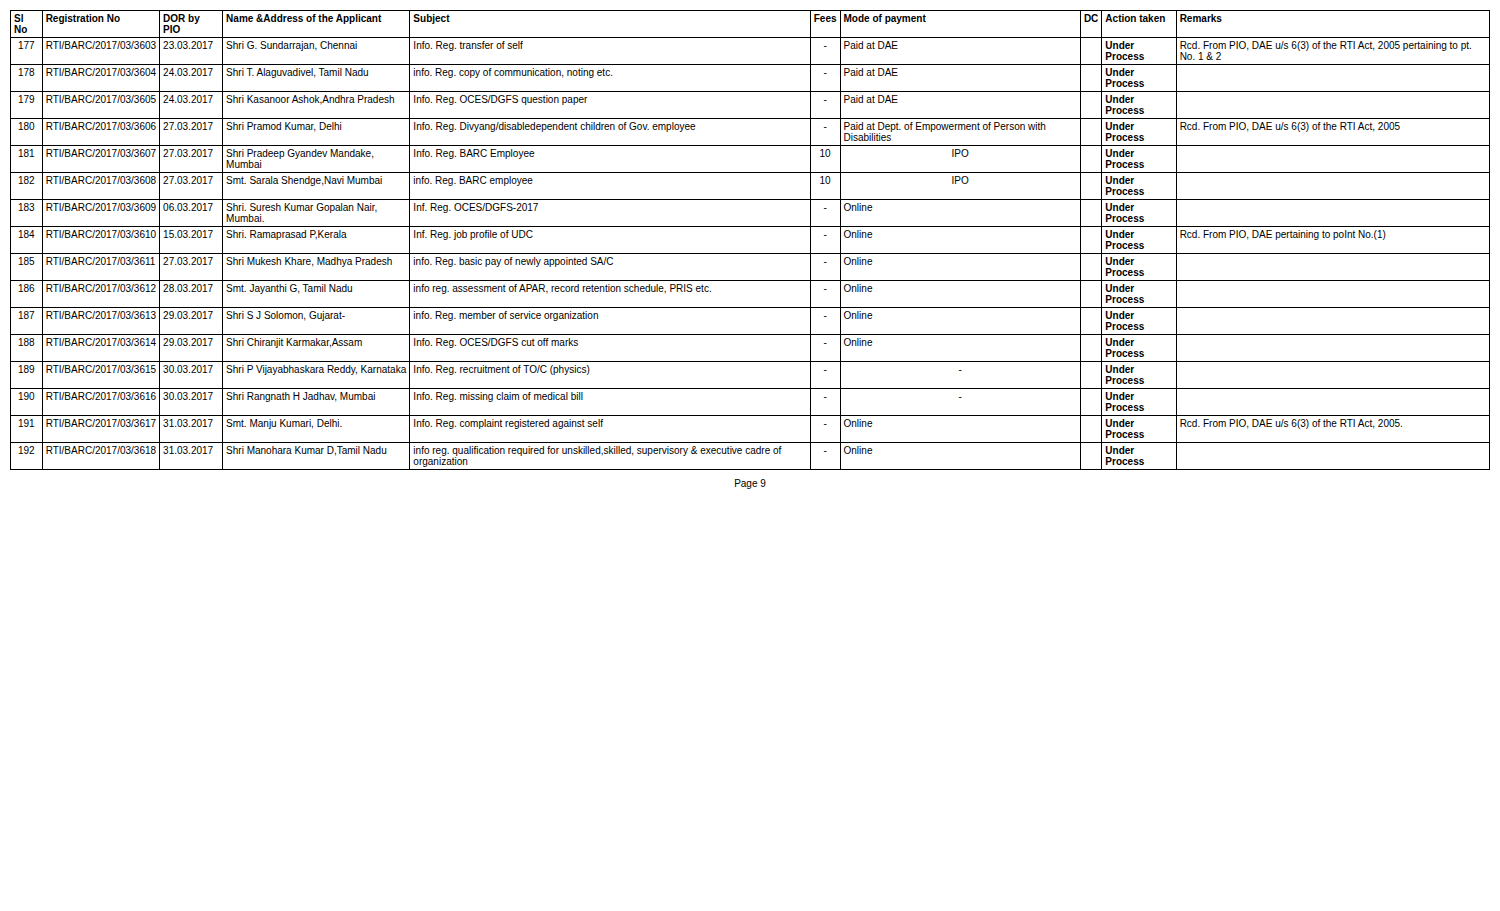| Sl No | Registration No | DOR by PIO | Name &Address of the Applicant | Subject | Fees | Mode of payment | DC | Action taken | Remarks |
| --- | --- | --- | --- | --- | --- | --- | --- | --- | --- |
| 177 | RTI/BARC/2017/03/3603 | 23.03.2017 | Shri G. Sundarrajan, Chennai | Info. Reg. transfer of self | - | Paid at DAE | | Under Process | Rcd. From PIO, DAE u/s 6(3) of the RTI Act, 2005 pertaining to pt. No. 1 & 2 |
| 178 | RTI/BARC/2017/03/3604 | 24.03.2017 | Shri T. Alaguvadivel, Tamil Nadu | info. Reg. copy of communication, noting etc. | - | Paid at DAE | | Under Process | |
| 179 | RTI/BARC/2017/03/3605 | 24.03.2017 | Shri Kasanoor Ashok,Andhra Pradesh | Info. Reg. OCES/DGFS question paper | - | Paid at DAE | | Under Process | |
| 180 | RTI/BARC/2017/03/3606 | 27.03.2017 | Shri Pramod Kumar, Delhi | Info. Reg. Divyang/disabledependent children of Gov. employee | - | Paid at Dept. of Empowerment of Person with Disabilities | | Under Process | Rcd. From PIO, DAE u/s 6(3) of the RTI Act, 2005 |
| 181 | RTI/BARC/2017/03/3607 | 27.03.2017 | Shri Pradeep Gyandev Mandake, Mumbai | Info. Reg. BARC Employee | 10 | IPO | | Under Process | |
| 182 | RTI/BARC/2017/03/3608 | 27.03.2017 | Smt. Sarala Shendge,Navi Mumbai | info. Reg. BARC employee | 10 | IPO | | Under Process | |
| 183 | RTI/BARC/2017/03/3609 | 06.03.2017 | Shri. Suresh Kumar Gopalan Nair, Mumbai. | Inf. Reg. OCES/DGFS-2017 | - | Online | | Under Process | |
| 184 | RTI/BARC/2017/03/3610 | 15.03.2017 | Shri. Ramaprasad P,Kerala | Inf. Reg. job profile of UDC | - | Online | | Under Process | Rcd. From PIO, DAE pertaining to poInt No.(1) |
| 185 | RTI/BARC/2017/03/3611 | 27.03.2017 | Shri Mukesh Khare, Madhya Pradesh | info. Reg. basic pay of newly appointed SA/C | - | Online | | Under Process | |
| 186 | RTI/BARC/2017/03/3612 | 28.03.2017 | Smt. Jayanthi G, Tamil Nadu | info reg. assessment of APAR, record retention schedule, PRIS etc. | - | Online | | Under Process | |
| 187 | RTI/BARC/2017/03/3613 | 29.03.2017 | Shri S J Solomon, Gujarat- | info. Reg. member of service organization | - | Online | | Under Process | |
| 188 | RTI/BARC/2017/03/3614 | 29.03.2017 | Shri Chiranjit Karmakar,Assam | Info. Reg. OCES/DGFS cut off marks | - | Online | | Under Process | |
| 189 | RTI/BARC/2017/03/3615 | 30.03.2017 | Shri P Vijayabhaskara Reddy, Karnataka | Info. Reg. recruitment of TO/C (physics) | - | - | | Under Process | |
| 190 | RTI/BARC/2017/03/3616 | 30.03.2017 | Shri Rangnath H Jadhav, Mumbai | Info. Reg. missing claim of medical bill | - | - | | Under Process | |
| 191 | RTI/BARC/2017/03/3617 | 31.03.2017 | Smt. Manju Kumari, Delhi. | Info. Reg. complaint registered against self | - | Online | | Under Process | Rcd. From PIO, DAE u/s 6(3) of the RTI Act, 2005. |
| 192 | RTI/BARC/2017/03/3618 | 31.03.2017 | Shri Manohara Kumar D,Tamil Nadu | info reg. qualification required for unskilled,skilled, supervisory & executive cadre of organization | - | Online | | Under Process | |
Page 9